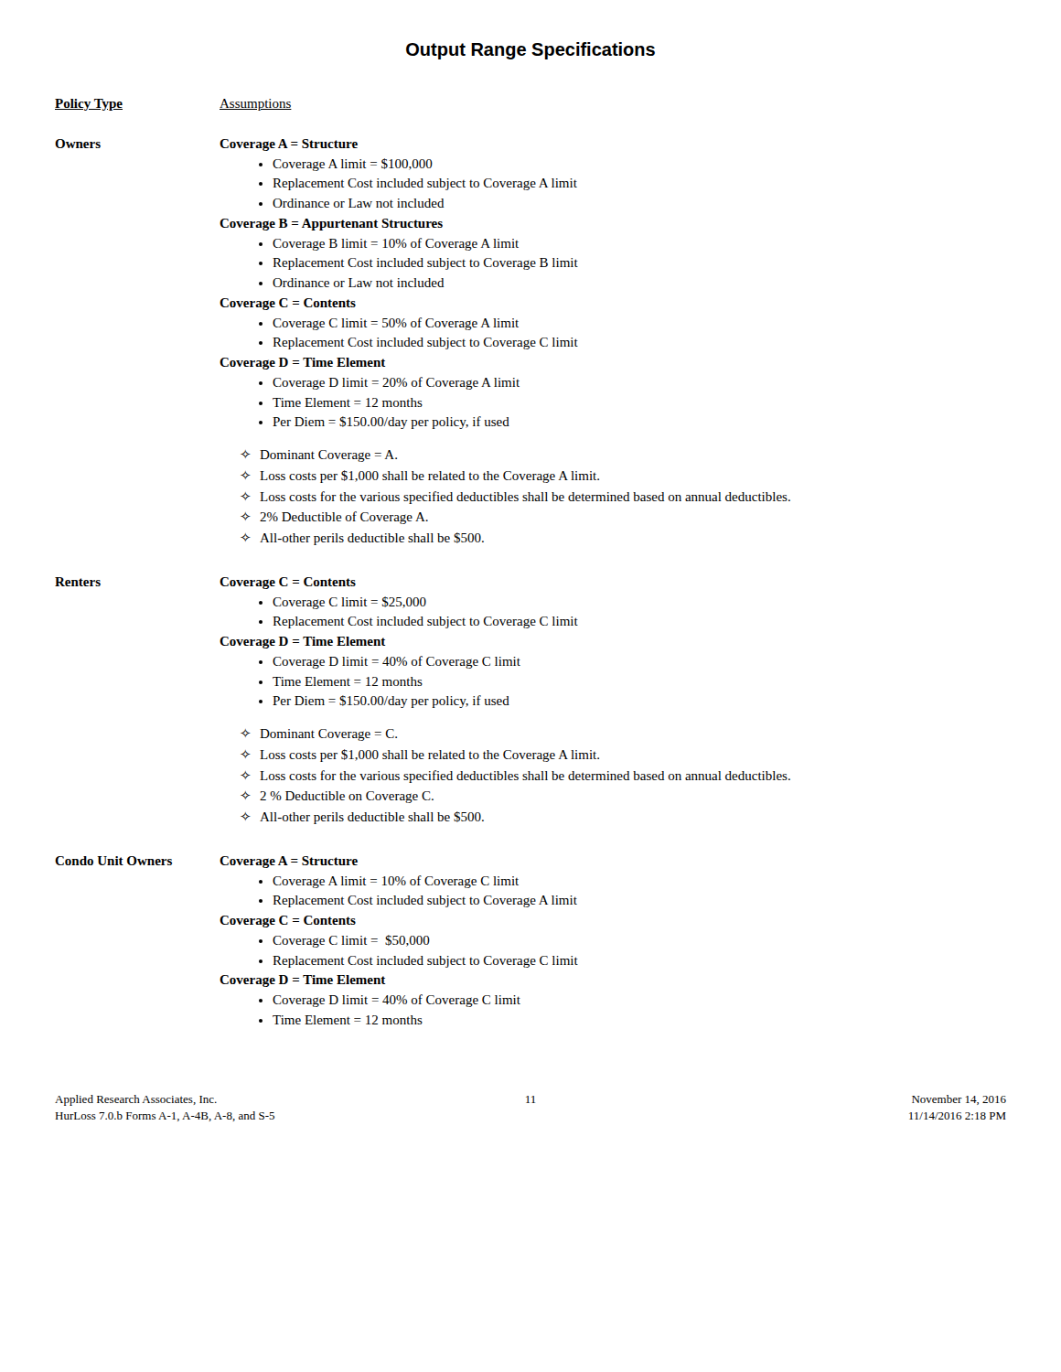Output Range Specifications
| Policy Type | Assumptions |
| Owners | Coverage A = Structure Coverage A limit = $100,000 Replacement Cost included subject to Coverage A limit Ordinance or Law not included Coverage B = Appurtenant Structures Coverage B limit = 10% of Coverage A limit Replacement Cost included subject to Coverage B limit Ordinance or Law not included Coverage C = Contents Coverage C limit = 50% of Coverage A limit Replacement Cost included subject to Coverage C limit Coverage D = Time Element Coverage D limit = 20% of Coverage A limit Time Element = 12 months Per Diem = $150.00/day per policy, if used Dominant Coverage = A. Loss costs per $1,000 shall be related to the Coverage A limit. Loss costs for the various specified deductibles shall be determined based on annual deductibles. 2% Deductible of Coverage A. All-other perils deductible shall be $500. |
| Renters | Coverage C = Contents Coverage C limit = $25,000 Replacement Cost included subject to Coverage C limit Coverage D = Time Element Coverage D limit = 40% of Coverage C limit Time Element = 12 months Per Diem = $150.00/day per policy, if used Dominant Coverage = C. Loss costs per $1,000 shall be related to the Coverage A limit. Loss costs for the various specified deductibles shall be determined based on annual deductibles. 2 % Deductible on Coverage C. All-other perils deductible shall be $500. |
| Condo Unit Owners | Coverage A = Structure Coverage A limit = 10% of Coverage C limit Replacement Cost included subject to Coverage A limit Coverage C = Contents Coverage C limit = $50,000 Replacement Cost included subject to Coverage C limit Coverage D = Time Element Coverage D limit = 40% of Coverage C limit Time Element = 12 months |
| Applied Research Associates, Inc. | 11 | November 14, 2016 |
| HurLoss 7.0.b Forms A-1, A-4B, A-8, and S-5 | | 11/14/2016 2:18 PM |